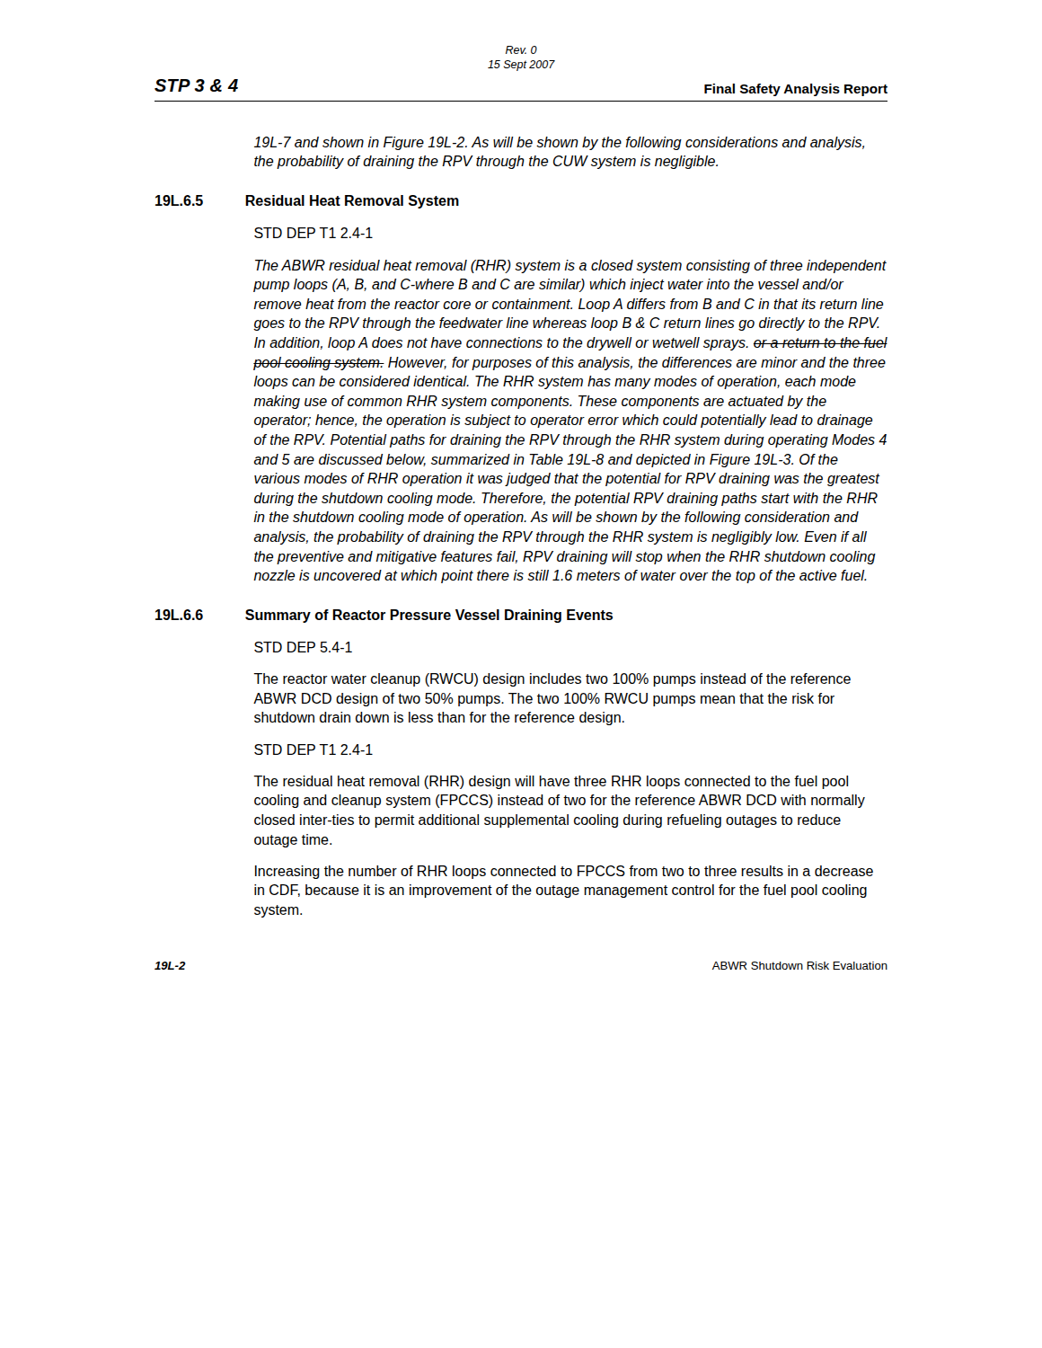Rev. 0
15 Sept 2007
STP 3 & 4
Final Safety Analysis Report
19L-7 and shown in Figure 19L-2. As will be shown by the following considerations and analysis, the probability of draining the RPV through the CUW system is negligible.
19L.6.5 Residual Heat Removal System
STD DEP T1 2.4-1
The ABWR residual heat removal (RHR) system is a closed system consisting of three independent pump loops (A, B, and C-where B and C are similar) which inject water into the vessel and/or remove heat from the reactor core or containment. Loop A differs from B and C in that its return line goes to the RPV through the feedwater line whereas loop B & C return lines go directly to the RPV. In addition, loop A does not have connections to the drywell or wetwell sprays. or a return to the fuel pool cooling system. However, for purposes of this analysis, the differences are minor and the three loops can be considered identical. The RHR system has many modes of operation, each mode making use of common RHR system components. These components are actuated by the operator; hence, the operation is subject to operator error which could potentially lead to drainage of the RPV. Potential paths for draining the RPV through the RHR system during operating Modes 4 and 5 are discussed below, summarized in Table 19L-8 and depicted in Figure 19L-3. Of the various modes of RHR operation it was judged that the potential for RPV draining was the greatest during the shutdown cooling mode. Therefore, the potential RPV draining paths start with the RHR in the shutdown cooling mode of operation. As will be shown by the following consideration and analysis, the probability of draining the RPV through the RHR system is negligibly low. Even if all the preventive and mitigative features fail, RPV draining will stop when the RHR shutdown cooling nozzle is uncovered at which point there is still 1.6 meters of water over the top of the active fuel.
19L.6.6 Summary of Reactor Pressure Vessel Draining Events
STD DEP 5.4-1
The reactor water cleanup (RWCU) design includes two 100% pumps instead of the reference ABWR DCD design of two 50% pumps. The two 100% RWCU pumps mean that the risk for shutdown drain down is less than for the reference design.
STD DEP T1 2.4-1
The residual heat removal (RHR) design will have three RHR loops connected to the fuel pool cooling and cleanup system (FPCCS) instead of two for the reference ABWR DCD with normally closed inter-ties to permit additional supplemental cooling during refueling outages to reduce outage time.
Increasing the number of RHR loops connected to FPCCS from two to three results in a decrease in CDF, because it is an improvement of the outage management control for the fuel pool cooling system.
19L-2
ABWR Shutdown Risk Evaluation